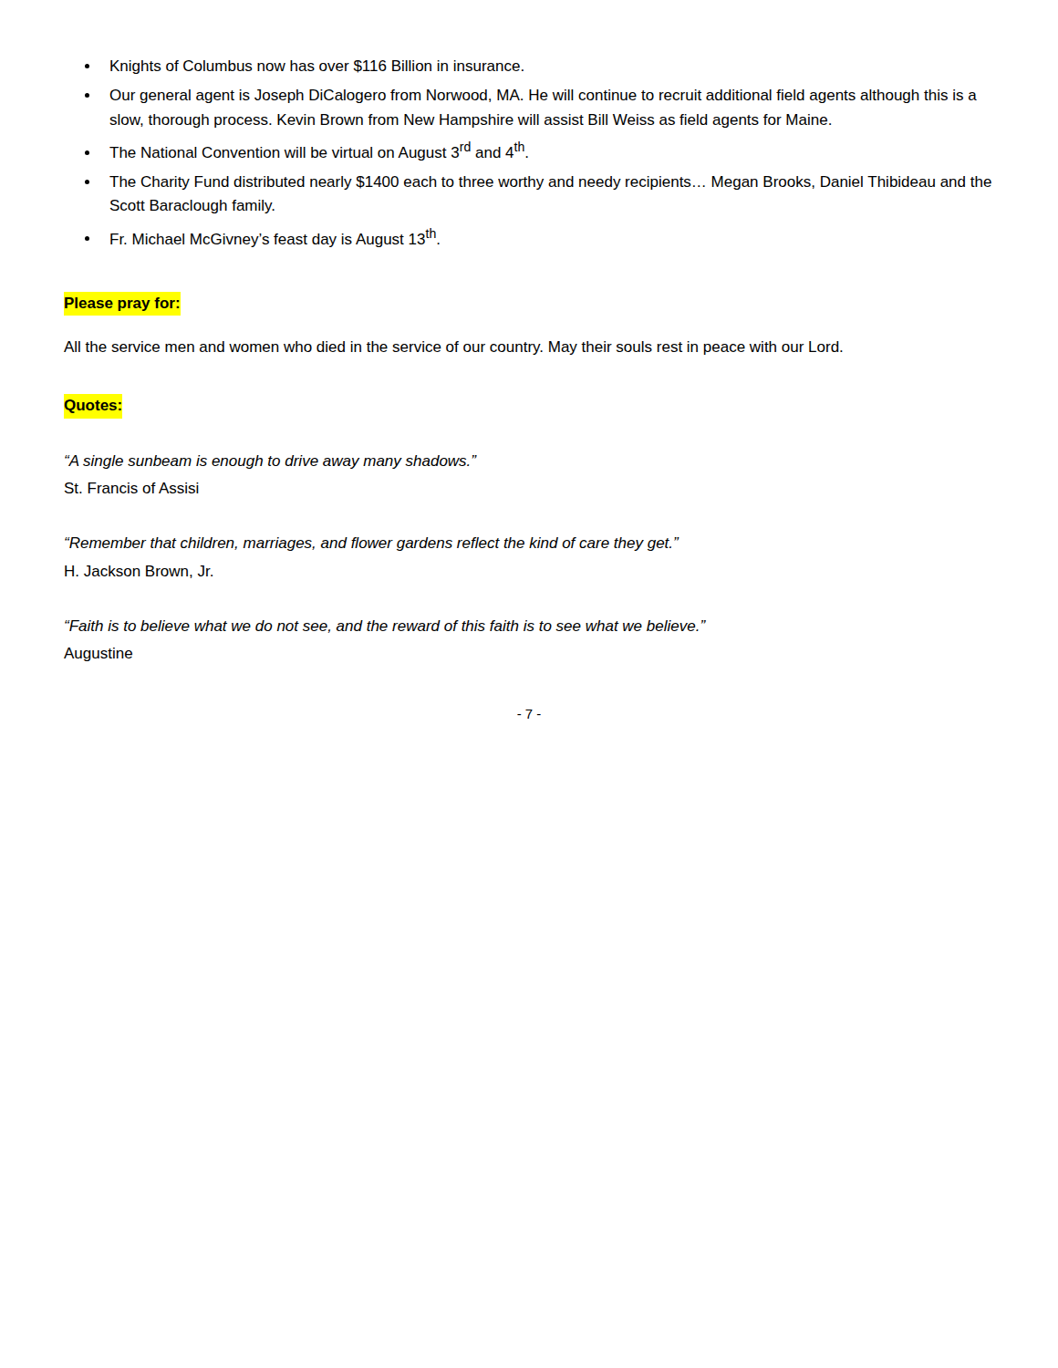Knights of Columbus now has over $116 Billion in insurance.
Our general agent is Joseph DiCalogero from Norwood, MA. He will continue to recruit additional field agents although this is a slow, thorough process. Kevin Brown from New Hampshire will assist Bill Weiss as field agents for Maine.
The National Convention will be virtual on August 3rd and 4th.
The Charity Fund distributed nearly $1400 each to three worthy and needy recipients… Megan Brooks, Daniel Thibideau and the Scott Baraclough family.
Fr. Michael McGivney’s feast day is August 13th.
Please pray for:
All the service men and women who died in the service of our country. May their souls rest in peace with our Lord.
Quotes:
“A single sunbeam is enough to drive away many shadows.”
St. Francis of Assisi
“Remember that children, marriages, and flower gardens reflect the kind of care they get.”
H. Jackson Brown, Jr.
“Faith is to believe what we do not see, and the reward of this faith is to see what we believe.”
Augustine
- 7 -